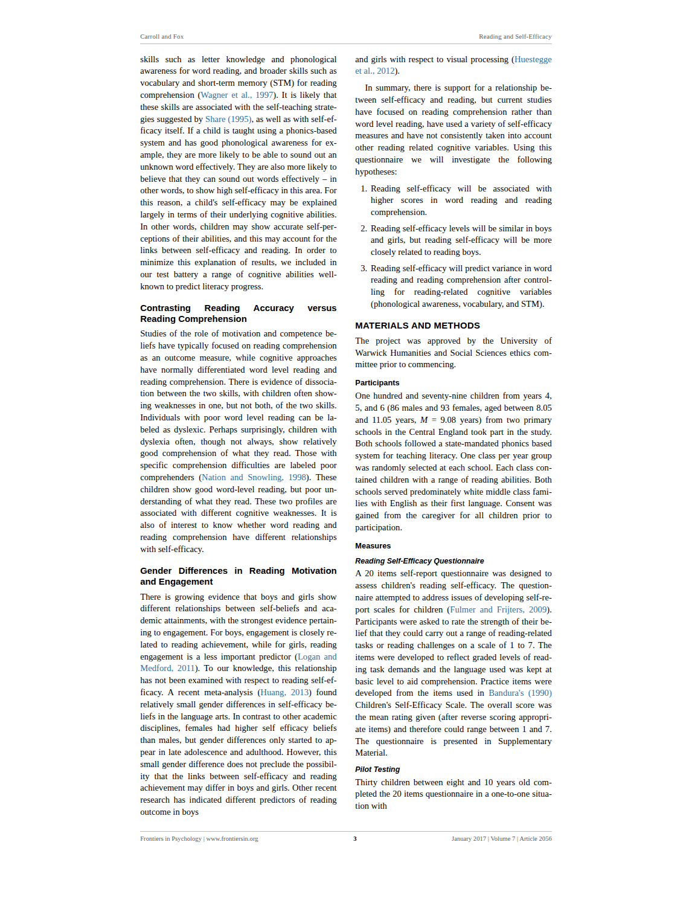Carroll and Fox
Reading and Self-Efficacy
skills such as letter knowledge and phonological awareness for word reading, and broader skills such as vocabulary and short-term memory (STM) for reading comprehension (Wagner et al., 1997). It is likely that these skills are associated with the self-teaching strategies suggested by Share (1995), as well as with self-efficacy itself. If a child is taught using a phonics-based system and has good phonological awareness for example, they are more likely to be able to sound out an unknown word effectively. They are also more likely to believe that they can sound out words effectively – in other words, to show high self-efficacy in this area. For this reason, a child's self-efficacy may be explained largely in terms of their underlying cognitive abilities. In other words, children may show accurate self-perceptions of their abilities, and this may account for the links between self-efficacy and reading. In order to minimize this explanation of results, we included in our test battery a range of cognitive abilities well-known to predict literacy progress.
Contrasting Reading Accuracy versus Reading Comprehension
Studies of the role of motivation and competence beliefs have typically focused on reading comprehension as an outcome measure, while cognitive approaches have normally differentiated word level reading and reading comprehension. There is evidence of dissociation between the two skills, with children often showing weaknesses in one, but not both, of the two skills. Individuals with poor word level reading can be labeled as dyslexic. Perhaps surprisingly, children with dyslexia often, though not always, show relatively good comprehension of what they read. Those with specific comprehension difficulties are labeled poor comprehenders (Nation and Snowling, 1998). These children show good word-level reading, but poor understanding of what they read. These two profiles are associated with different cognitive weaknesses. It is also of interest to know whether word reading and reading comprehension have different relationships with self-efficacy.
Gender Differences in Reading Motivation and Engagement
There is growing evidence that boys and girls show different relationships between self-beliefs and academic attainments, with the strongest evidence pertaining to engagement. For boys, engagement is closely related to reading achievement, while for girls, reading engagement is a less important predictor (Logan and Medford, 2011). To our knowledge, this relationship has not been examined with respect to reading self-efficacy. A recent meta-analysis (Huang, 2013) found relatively small gender differences in self-efficacy beliefs in the language arts. In contrast to other academic disciplines, females had higher self efficacy beliefs than males, but gender differences only started to appear in late adolescence and adulthood. However, this small gender difference does not preclude the possibility that the links between self-efficacy and reading achievement may differ in boys and girls. Other recent research has indicated different predictors of reading outcome in boys
and girls with respect to visual processing (Huestegge et al., 2012).
In summary, there is support for a relationship between self-efficacy and reading, but current studies have focused on reading comprehension rather than word level reading, have used a variety of self-efficacy measures and have not consistently taken into account other reading related cognitive variables. Using this questionnaire we will investigate the following hypotheses:
Reading self-efficacy will be associated with higher scores in word reading and reading comprehension.
Reading self-efficacy levels will be similar in boys and girls, but reading self-efficacy will be more closely related to reading boys.
Reading self-efficacy will predict variance in word reading and reading comprehension after controlling for reading-related cognitive variables (phonological awareness, vocabulary, and STM).
Materials and Methods
The project was approved by the University of Warwick Humanities and Social Sciences ethics committee prior to commencing.
Participants
One hundred and seventy-nine children from years 4, 5, and 6 (86 males and 93 females, aged between 8.05 and 11.05 years, M = 9.08 years) from two primary schools in the Central England took part in the study. Both schools followed a state-mandated phonics based system for teaching literacy. One class per year group was randomly selected at each school. Each class contained children with a range of reading abilities. Both schools served predominately white middle class families with English as their first language. Consent was gained from the caregiver for all children prior to participation.
Measures
Reading Self-Efficacy Questionnaire
A 20 items self-report questionnaire was designed to assess children's reading self-efficacy. The questionnaire attempted to address issues of developing self-report scales for children (Fulmer and Frijters, 2009). Participants were asked to rate the strength of their belief that they could carry out a range of reading-related tasks or reading challenges on a scale of 1 to 7. The items were developed to reflect graded levels of reading task demands and the language used was kept at basic level to aid comprehension. Practice items were developed from the items used in Bandura's (1990) Children's Self-Efficacy Scale. The overall score was the mean rating given (after reverse scoring appropriate items) and therefore could range between 1 and 7. The questionnaire is presented in Supplementary Material.
Pilot Testing
Thirty children between eight and 10 years old completed the 20 items questionnaire in a one-to-one situation with
Frontiers in Psychology | www.frontiersin.org
3
January 2017 | Volume 7 | Article 2056